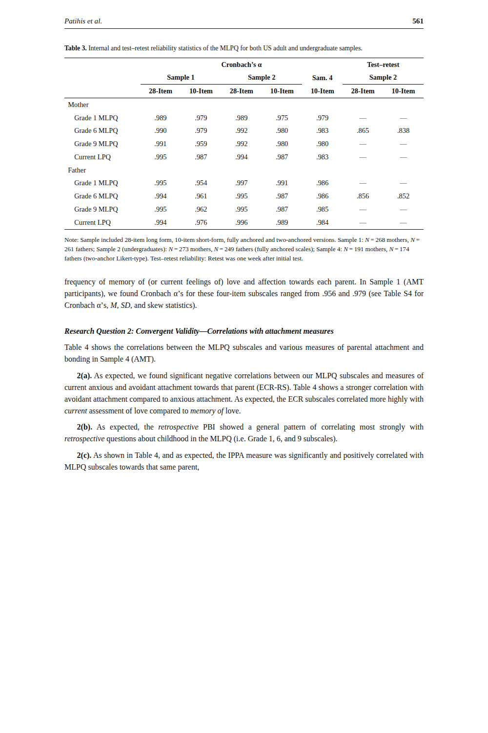Patihis et al. 561
Table 3. Internal and test–retest reliability statistics of the MLPQ for both US adult and undergraduate samples.
| | Cronbach’s α | Test–retest |
| --- | --- | --- |
| | Sample 1 | Sample 2 | Sam. 4 | Sample 2 |
| | 28-Item | 10-Item | 28-Item | 10-Item | 10-Item | 28-Item | 10-Item |
| Mother | | | | | | | |
| Grade 1 MLPQ | .989 | .979 | .989 | .975 | .979 | — | — |
| Grade 6 MLPQ | .990 | .979 | .992 | .980 | .983 | .865 | .838 |
| Grade 9 MLPQ | .991 | .959 | .992 | .980 | .980 | — | — |
| Current LPQ | .995 | .987 | .994 | .987 | .983 | — | — |
| Father | | | | | | | |
| Grade 1 MLPQ | .995 | .954 | .997 | .991 | .986 | — | — |
| Grade 6 MLPQ | .994 | .961 | .995 | .987 | .986 | .856 | .852 |
| Grade 9 MLPQ | .995 | .962 | .995 | .987 | .985 | — | — |
| Current LPQ | .994 | .976 | .996 | .989 | .984 | — | — |
Note: Sample included 28-item long form, 10-item short-form, fully anchored and two-anchored versions. Sample 1: N = 268 mothers, N = 261 fathers; Sample 2 (undergraduates): N = 273 mothers, N = 249 fathers (fully anchored scales); Sample 4: N = 191 mothers, N = 174 fathers (two-anchor Likert-type). Test–retest reliability: Retest was one week after initial test.
frequency of memory of (or current feelings of) love and affection towards each parent. In Sample 1 (AMT participants), we found Cronbach α’s for these four-item subscales ranged from .956 and .979 (see Table S4 for Cronbach α’s, M, SD, and skew statistics).
Research Question 2: Convergent Validity—Correlations with attachment measures
Table 4 shows the correlations between the MLPQ subscales and various measures of parental attachment and bonding in Sample 4 (AMT).
2(a). As expected, we found significant negative correlations between our MLPQ subscales and measures of current anxious and avoidant attachment towards that parent (ECR-RS). Table 4 shows a stronger correlation with avoidant attachment compared to anxious attachment. As expected, the ECR subscales correlated more highly with current assessment of love compared to memory of love.
2(b). As expected, the retrospective PBI showed a general pattern of correlating most strongly with retrospective questions about childhood in the MLPQ (i.e. Grade 1, 6, and 9 subscales).
2(c). As shown in Table 4, and as expected, the IPPA measure was significantly and positively correlated with MLPQ subscales towards that same parent,